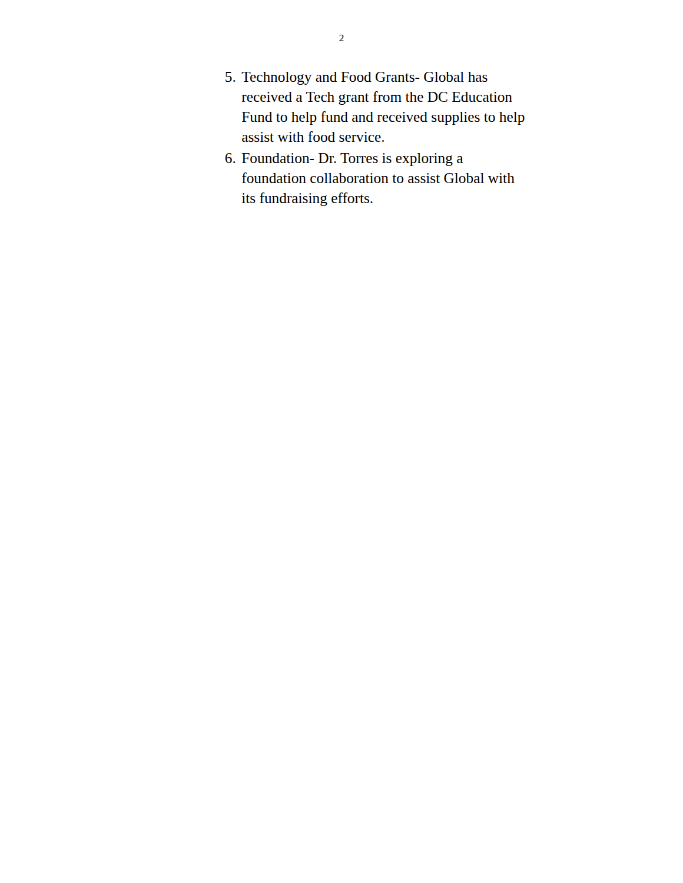2
Technology and Food Grants- Global has received a Tech grant from the DC Education Fund to help fund and received supplies to help assist with food service.
Foundation- Dr. Torres is exploring a foundation collaboration to assist Global with its fundraising efforts.